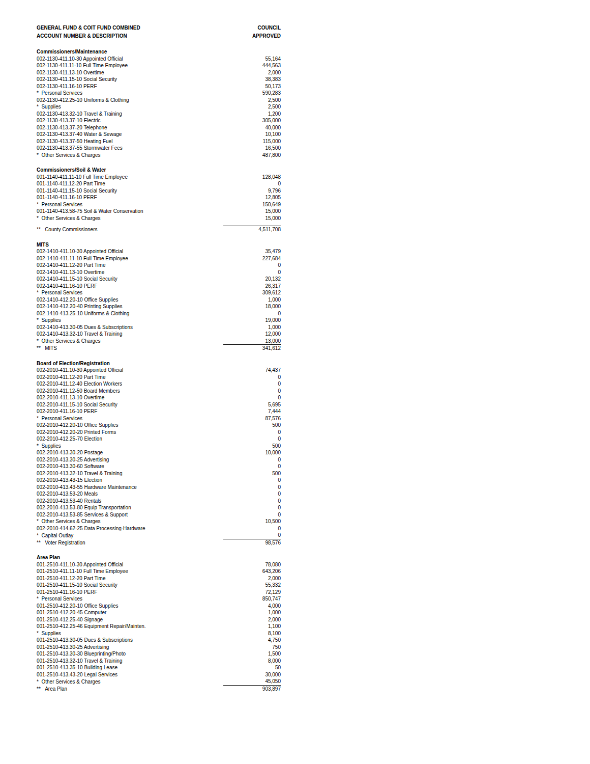| GENERAL FUND & COIT FUND COMBINED | COUNCIL |
| ACCOUNT NUMBER & DESCRIPTION | APPROVED |
| Commissioners/Maintenance | |
| 002-1130-411.10-30 Appointed Official | 55,164 |
| 002-1130-411.11-10 Full Time Employee | 444,563 |
| 002-1130-411.13-10 Overtime | 2,000 |
| 002-1130-411.15-10 Social Security | 38,383 |
| 002-1130-411.16-10 PERF | 50,173 |
| Personal Services | 590,283 |
| 002-1130-412.25-10 Uniforms & Clothing | 2,500 |
| Supplies | 2,500 |
| 002-1130-413.32-10 Travel & Training | 1,200 |
| 002-1130-413.37-10 Electric | 305,000 |
| 002-1130-413.37-20 Telephone | 40,000 |
| 002-1130-413.37-40 Water & Sewage | 10,100 |
| 002-1130-413.37-50 Heating Fuel | 115,000 |
| 002-1130-413.37-55 Stormwater Fees | 16,500 |
| Other Services & Charges | 487,800 |
| Commissioners/Soil & Water | |
| 001-1140-411.11-10 Full Time Employee | 128,048 |
| 001-1140-411.12-20 Part Time | 0 |
| 001-1140-411.15-10 Social Security | 9,796 |
| 001-1140-411.16-10 PERF | 12,805 |
| Personal Services | 150,649 |
| 001-1140-413.58-75 Soil & Water Conservation | 15,000 |
| Other Services & Charges | 15,000 |
| County Commissioners | 4,511,708 |
| MITS | |
| 002-1410-411.10-30 Appointed Official | 35,479 |
| 002-1410-411.11-10 Full Time Employee | 227,684 |
| 002-1410-411.12-20 Part Time | 0 |
| 002-1410-411.13-10 Overtime | 0 |
| 002-1410-411.15-10 Social Security | 20,132 |
| 002-1410-411.16-10 PERF | 26,317 |
| Personal Services | 309,612 |
| 002-1410-412.20-10 Office Supplies | 1,000 |
| 002-1410-412.20-40 Printing Supplies | 18,000 |
| 002-1410-413.25-10 Uniforms & Clothing | 0 |
| Supplies | 19,000 |
| 002-1410-413.30-05 Dues & Subscriptions | 1,000 |
| 002-1410-413.32-10 Travel & Training | 12,000 |
| Other Services & Charges | 13,000 |
| MITS | 341,612 |
| Board of Election/Registration | |
| 002-2010-411.10-30 Appointed Official | 74,437 |
| 002-2010-411.12-20 Part Time | 0 |
| 002-2010-411.12-40 Election Workers | 0 |
| 002-2010-411.12-50 Board Members | 0 |
| 002-2010-411.13-10 Overtime | 0 |
| 002-2010-411.15-10 Social Security | 5,695 |
| 002-2010-411.16-10 PERF | 7,444 |
| Personal Services | 87,576 |
| 002-2010-412.20-10 Office Supplies | 500 |
| 002-2010-412.20-20 Printed Forms | 0 |
| 002-2010-412.25-70 Election | 0 |
| Supplies | 500 |
| 002-2010-413.30-20 Postage | 10,000 |
| 002-2010-413.30-25 Advertising | 0 |
| 002-2010-413.30-60 Software | 0 |
| 002-2010-413.32-10 Travel & Training | 500 |
| 002-2010-413.43-15 Election | 0 |
| 002-2010-413.43-55 Hardware Maintenance | 0 |
| 002-2010-413.53-20 Meals | 0 |
| 002-2010-413.53-40 Rentals | 0 |
| 002-2010-413.53-80 Equip Transportation | 0 |
| 002-2010-413.53-85 Services & Support | 0 |
| Other Services & Charges | 10,500 |
| 002-2010-414.62-25 Data Processing-Hardware | 0 |
| Capital Outlay | 0 |
| Voter Registration | 98,576 |
| Area Plan | |
| 001-2510-411.10-30 Appointed Official | 78,080 |
| 001-2510-411.11-10 Full Time Employee | 643,206 |
| 001-2510-411.12-20 Part Time | 2,000 |
| 001-2510-411.15-10 Social Security | 55,332 |
| 001-2510-411.16-10 PERF | 72,129 |
| Personal Services | 850,747 |
| 001-2510-412.20-10 Office Supplies | 4,000 |
| 001-2510-412.20-45 Computer | 1,000 |
| 001-2510-412.25-40 Signage | 2,000 |
| 001-2510-412.25-46 Equipment Repair/Mainten. | 1,100 |
| Supplies | 8,100 |
| 001-2510-413.30-05 Dues & Subscriptions | 4,750 |
| 001-2510-413.30-25 Advertising | 750 |
| 001-2510-413.30-30 Blueprinting/Photo | 1,500 |
| 001-2510-413.32-10 Travel & Training | 8,000 |
| 001-2510-413.35-10 Building Lease | 50 |
| 001-2510-413.43-20 Legal Services | 30,000 |
| Other Services & Charges | 45,050 |
| Area Plan | 903,897 |